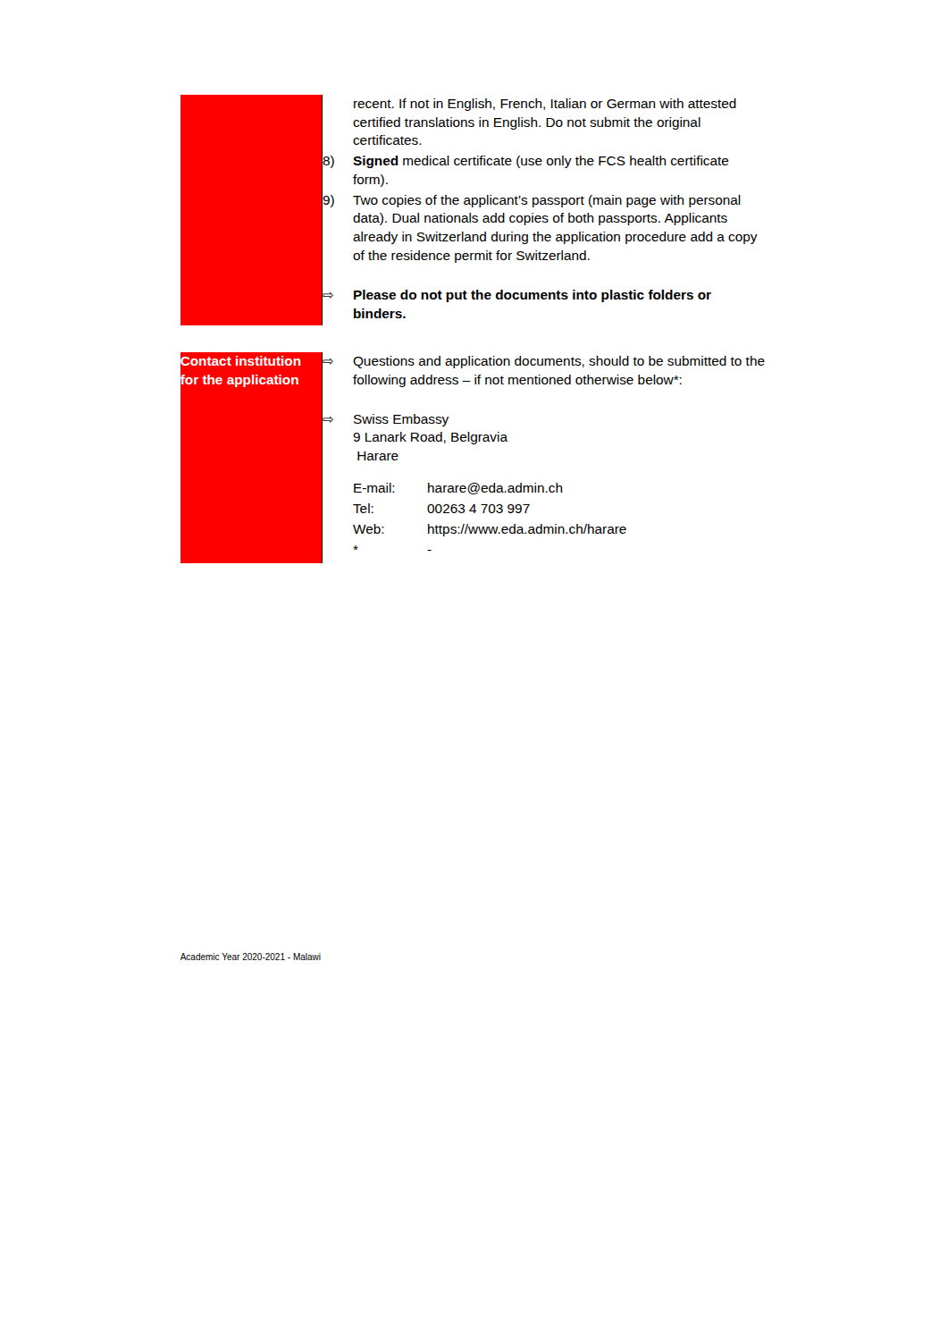| | | / / recent. If not in English, French, Italian or German with attested certified translations in English. Do not submit the original certificates. / / 8) / Signed medical certificate (use only the FCS health certificate form). / / 9) / Two copies of the applicant’s passport (main page with personal data). Dual nationals add copies of both passports. Applicants already in Switzerland during the application procedure add a copy of the residence permit for Switzerland. / / ⇨ / Please do not put the documents into plastic folders or binders. / |
| Contact institution for the application | | / ⇨ / Questions and application documents, should to be submitted to the following address – if not mentioned otherwise below*: / / ⇨ / Swiss Embassy 9 Lanark Road, Belgravia Harare / E-mail: / harare@eda.admin.ch / / Tel: / 00263 4 703 997 / / Web: / https://www.eda.admin.ch/harare / / * / - / / |
Academic Year 2020-2021 - Malawi